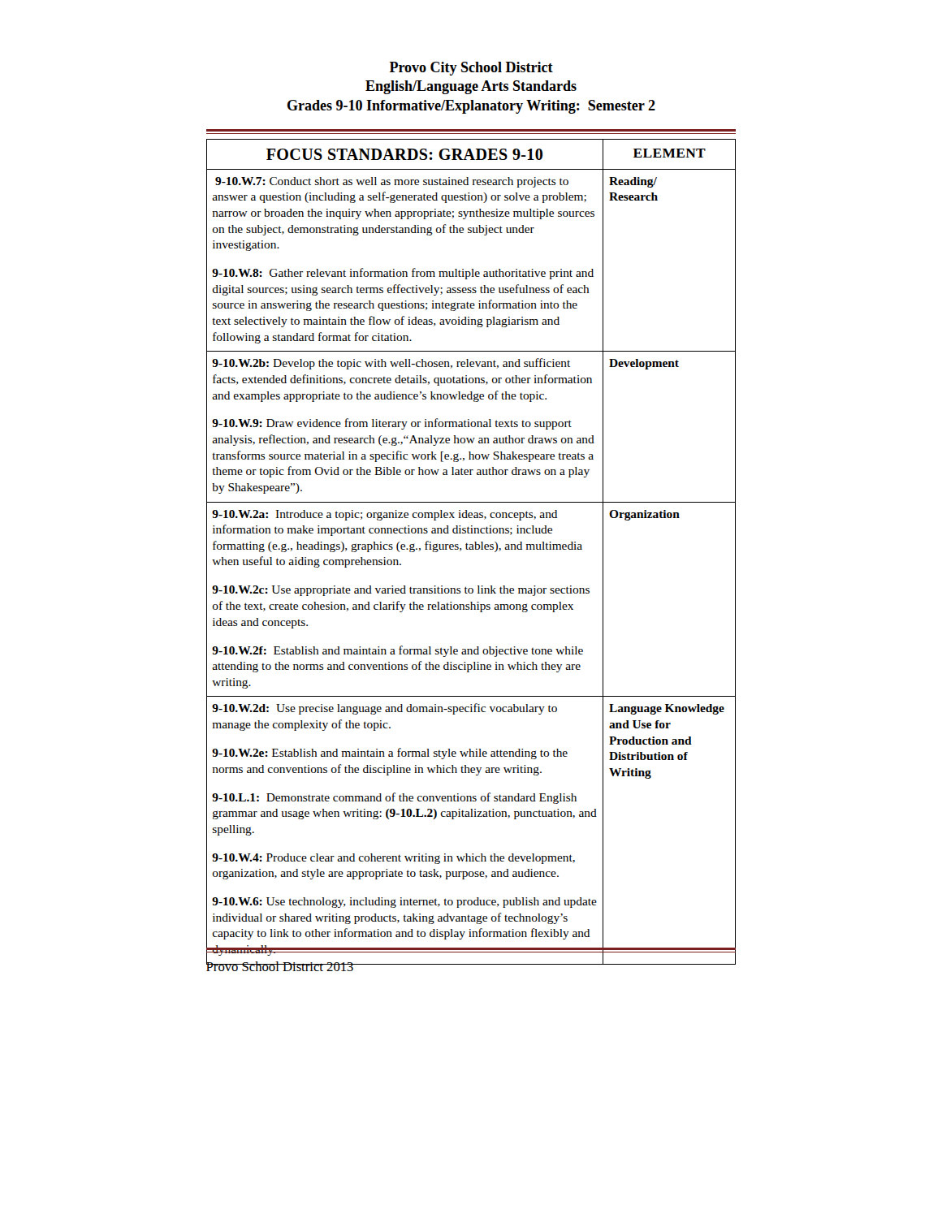Provo City School District
English/Language Arts Standards
Grades 9-10 Informative/Explanatory Writing: Semester 2
| FOCUS STANDARDS: GRADES 9-10 | ELEMENT |
| --- | --- |
| 9-10.W.7: Conduct short as well as more sustained research projects to answer a question (including a self-generated question) or solve a problem; narrow or broaden the inquiry when appropriate; synthesize multiple sources on the subject, demonstrating understanding of the subject under investigation. 9-10.W.8: Gather relevant information from multiple authoritative print and digital sources; using search terms effectively; assess the usefulness of each source in answering the research questions; integrate information into the text selectively to maintain the flow of ideas, avoiding plagiarism and following a standard format for citation. | Reading/ Research |
| 9-10.W.2b: Develop the topic with well-chosen, relevant, and sufficient facts, extended definitions, concrete details, quotations, or other information and examples appropriate to the audience’s knowledge of the topic. 9-10.W.9: Draw evidence from literary or informational texts to support analysis, reflection, and research (e.g.,“Analyze how an author draws on and transforms source material in a specific work [e.g., how Shakespeare treats a theme or topic from Ovid or the Bible or how a later author draws on a play by Shakespeare”). | Development |
| 9-10.W.2a: Introduce a topic; organize complex ideas, concepts, and information to make important connections and distinctions; include formatting (e.g., headings), graphics (e.g., figures, tables), and multimedia when useful to aiding comprehension. 9-10.W.2c: Use appropriate and varied transitions to link the major sections of the text, create cohesion, and clarify the relationships among complex ideas and concepts. 9-10.W.2f: Establish and maintain a formal style and objective tone while attending to the norms and conventions of the discipline in which they are writing. | Organization |
| 9-10.W.2d: Use precise language and domain-specific vocabulary to manage the complexity of the topic. 9-10.W.2e: Establish and maintain a formal style while attending to the norms and conventions of the discipline in which they are writing. 9-10.L.1: Demonstrate command of the conventions of standard English grammar and usage when writing: (9-10.L.2) capitalization, punctuation, and spelling. 9-10.W.4: Produce clear and coherent writing in which the development, organization, and style are appropriate to task, purpose, and audience. 9-10.W.6: Use technology, including internet, to produce, publish and update individual or shared writing products, taking advantage of technology’s capacity to link to other information and to display information flexibly and dynamically. | Language Knowledge and Use for Production and Distribution of Writing |
Provo School District 2013